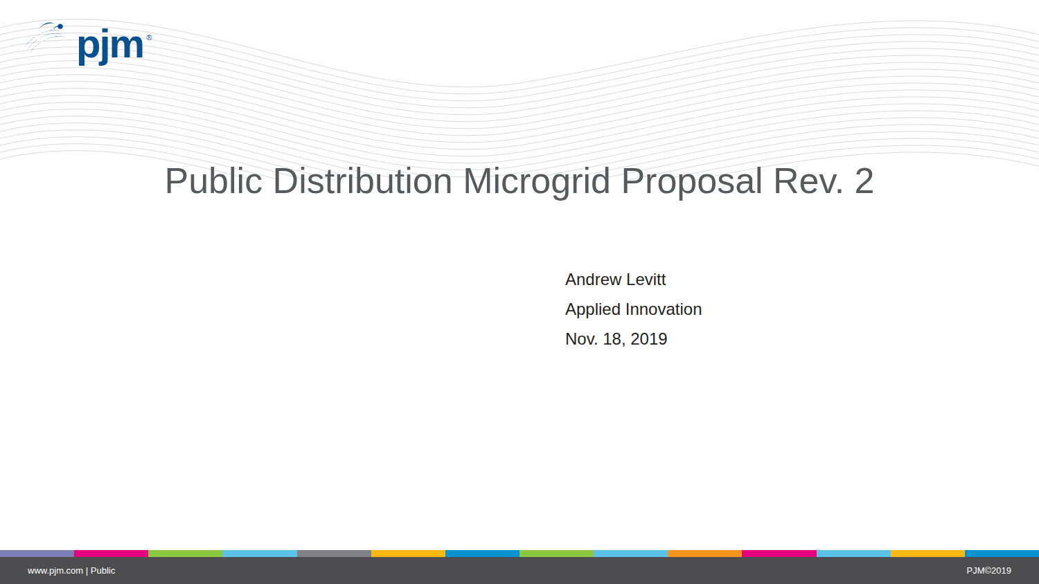pjm®
Public Distribution Microgrid Proposal Rev. 2
Andrew Levitt
Applied Innovation
Nov. 18, 2019
www.pjm.com | Public PJM©2019